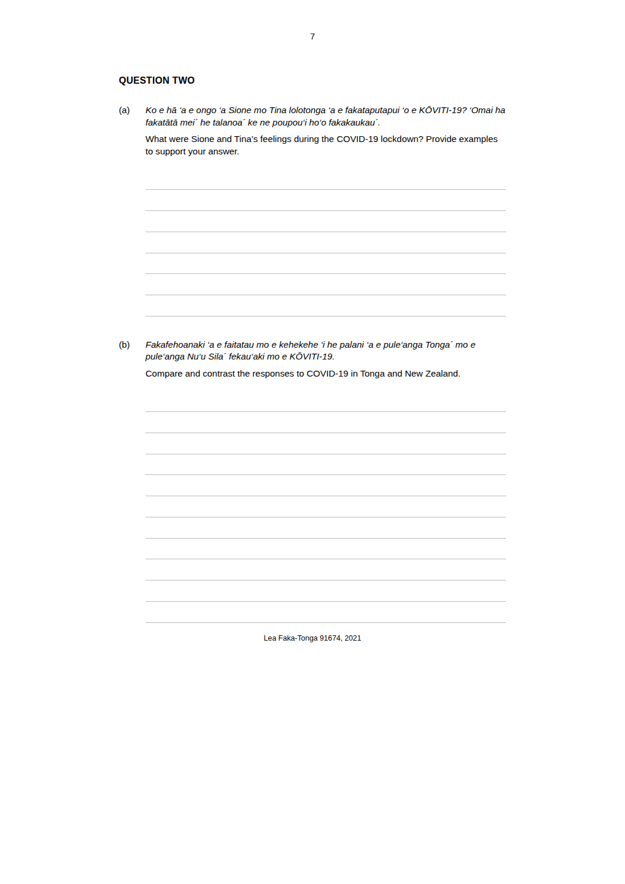7
QUESTION TWO
(a)
Ko e hā ‘a e ongo ‘a Sione mo Tina lolotonga ‘a e fakataputapui ‘o e KŌVITI-19? ‘Omai ha fakatātā mei´ he talanoa´ ke ne poupou‘i ho‘o fakakaukau´.
What were Sione and Tina’s feelings during the COVID-19 lockdown? Provide examples to support your answer.
(b)
Fakafehoanaki ‘a e faitatau mo e kehekehe ‘i he palani ‘a e pule‘anga Tonga´ mo e pule‘anga Nu‘u Sila´ fekau‘aki mo e KŌVITI-19.
Compare and contrast the responses to COVID-19 in Tonga and New Zealand.
Lea Faka-Tonga 91674, 2021